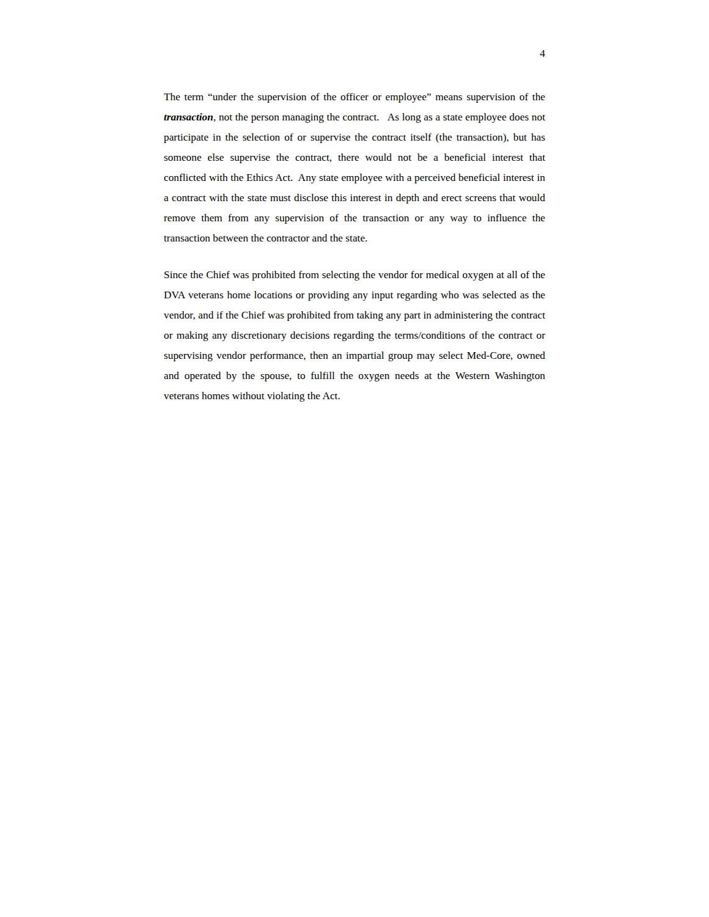4
The term “under the supervision of the officer or employee” means supervision of the transaction, not the person managing the contract. As long as a state employee does not participate in the selection of or supervise the contract itself (the transaction), but has someone else supervise the contract, there would not be a beneficial interest that conflicted with the Ethics Act. Any state employee with a perceived beneficial interest in a contract with the state must disclose this interest in depth and erect screens that would remove them from any supervision of the transaction or any way to influence the transaction between the contractor and the state.
Since the Chief was prohibited from selecting the vendor for medical oxygen at all of the DVA veterans home locations or providing any input regarding who was selected as the vendor, and if the Chief was prohibited from taking any part in administering the contract or making any discretionary decisions regarding the terms/conditions of the contract or supervising vendor performance, then an impartial group may select Med-Core, owned and operated by the spouse, to fulfill the oxygen needs at the Western Washington veterans homes without violating the Act.